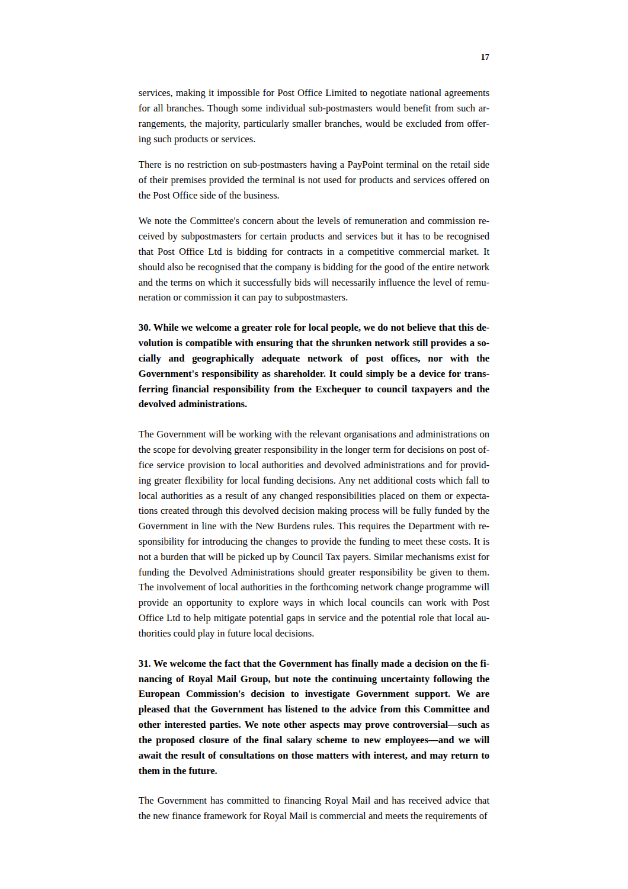17
services, making it impossible for Post Office Limited to negotiate national agreements for all branches. Though some individual sub-postmasters would benefit from such arrangements, the majority, particularly smaller branches, would be excluded from offering such products or services.
There is no restriction on sub-postmasters having a PayPoint terminal on the retail side of their premises provided the terminal is not used for products and services offered on the Post Office side of the business.
We note the Committee's concern about the levels of remuneration and commission received by subpostmasters for certain products and services but it has to be recognised that Post Office Ltd is bidding for contracts in a competitive commercial market. It should also be recognised that the company is bidding for the good of the entire network and the terms on which it successfully bids will necessarily influence the level of remuneration or commission it can pay to subpostmasters.
30. While we welcome a greater role for local people, we do not believe that this devolution is compatible with ensuring that the shrunken network still provides a socially and geographically adequate network of post offices, nor with the Government's responsibility as shareholder. It could simply be a device for transferring financial responsibility from the Exchequer to council taxpayers and the devolved administrations.
The Government will be working with the relevant organisations and administrations on the scope for devolving greater responsibility in the longer term for decisions on post office service provision to local authorities and devolved administrations and for providing greater flexibility for local funding decisions. Any net additional costs which fall to local authorities as a result of any changed responsibilities placed on them or expectations created through this devolved decision making process will be fully funded by the Government in line with the New Burdens rules. This requires the Department with responsibility for introducing the changes to provide the funding to meet these costs. It is not a burden that will be picked up by Council Tax payers. Similar mechanisms exist for funding the Devolved Administrations should greater responsibility be given to them. The involvement of local authorities in the forthcoming network change programme will provide an opportunity to explore ways in which local councils can work with Post Office Ltd to help mitigate potential gaps in service and the potential role that local authorities could play in future local decisions.
31. We welcome the fact that the Government has finally made a decision on the financing of Royal Mail Group, but note the continuing uncertainty following the European Commission's decision to investigate Government support. We are pleased that the Government has listened to the advice from this Committee and other interested parties. We note other aspects may prove controversial—such as the proposed closure of the final salary scheme to new employees—and we will await the result of consultations on those matters with interest, and may return to them in the future.
The Government has committed to financing Royal Mail and has received advice that the new finance framework for Royal Mail is commercial and meets the requirements of